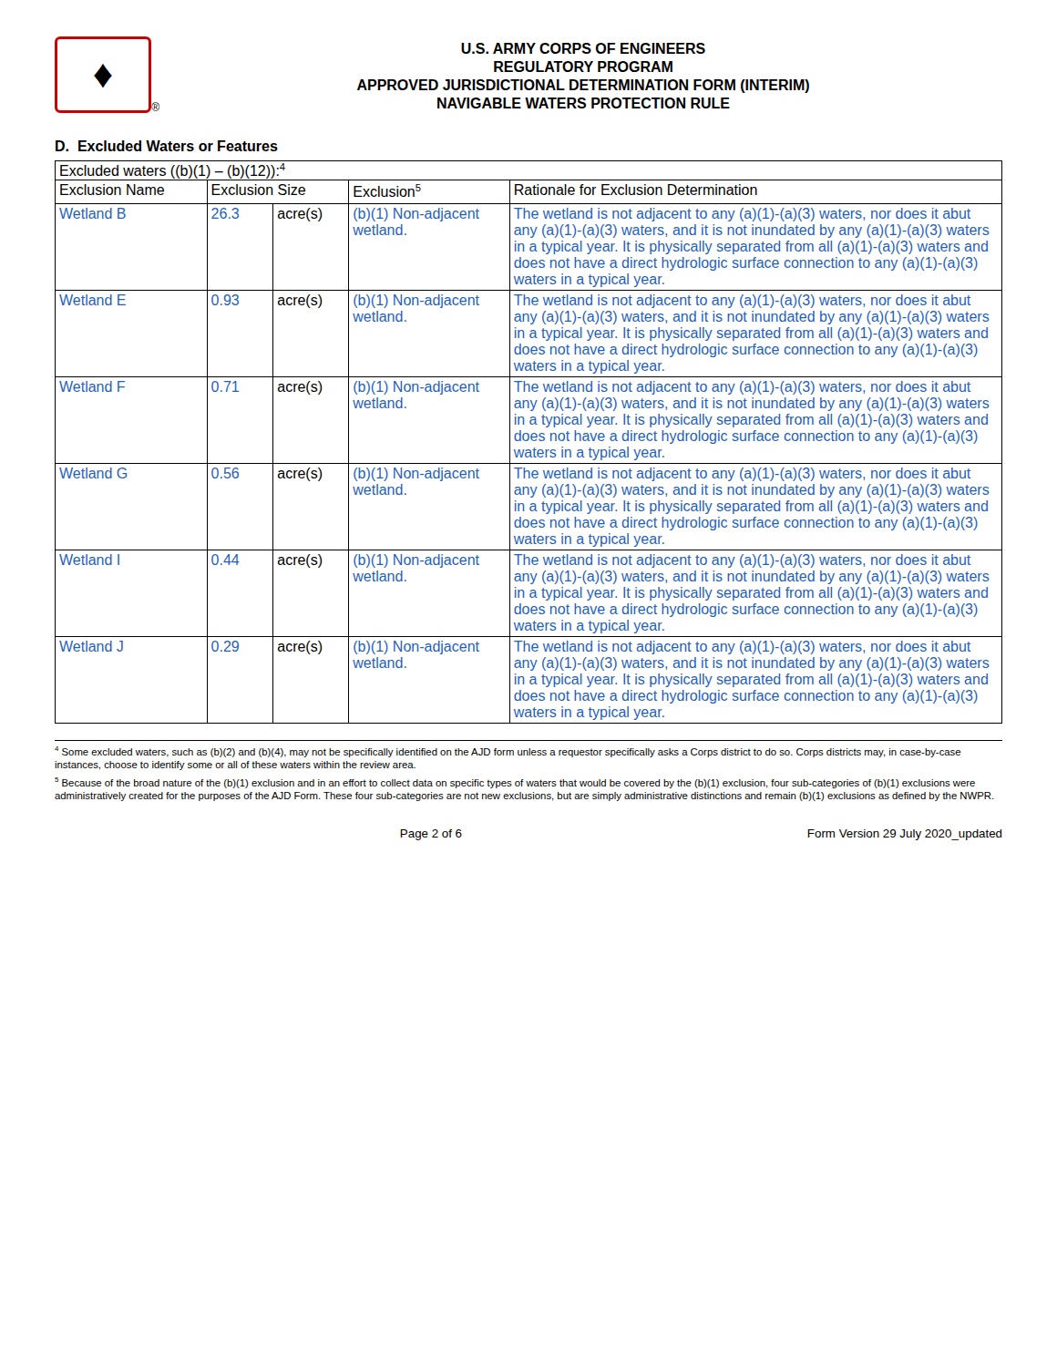♦ ®
U.S. ARMY CORPS OF ENGINEERS
REGULATORY PROGRAM
APPROVED JURISDICTIONAL DETERMINATION FORM (INTERIM)
NAVIGABLE WATERS PROTECTION RULE
D. Excluded Waters or Features
| Excluded waters ((b)(1) – (b)(12)): 4 |
| / Exclusion Name / Exclusion Size / Exclusion 5 / Rationale for Exclusion Determination / / --- / --- / --- / --- / / Wetland B / 26.3 / acre(s) / (b)(1) Non-adjacent wetland. / The wetland is not adjacent to any (a)(1)-(a)(3) waters, nor does it abut any (a)(1)-(a)(3) waters, and it is not inundated by any (a)(1)-(a)(3) waters in a typical year. It is physically separated from all (a)(1)-(a)(3) waters and does not have a direct hydrologic surface connection to any (a)(1)-(a)(3) waters in a typical year. / / Wetland E / 0.93 / acre(s) / (b)(1) Non-adjacent wetland. / The wetland is not adjacent to any (a)(1)-(a)(3) waters, nor does it abut any (a)(1)-(a)(3) waters, and it is not inundated by any (a)(1)-(a)(3) waters in a typical year. It is physically separated from all (a)(1)-(a)(3) waters and does not have a direct hydrologic surface connection to any (a)(1)-(a)(3) waters in a typical year. / / Wetland F / 0.71 / acre(s) / (b)(1) Non-adjacent wetland. / The wetland is not adjacent to any (a)(1)-(a)(3) waters, nor does it abut any (a)(1)-(a)(3) waters, and it is not inundated by any (a)(1)-(a)(3) waters in a typical year. It is physically separated from all (a)(1)-(a)(3) waters and does not have a direct hydrologic surface connection to any (a)(1)-(a)(3) waters in a typical year. / / Wetland G / 0.56 / acre(s) / (b)(1) Non-adjacent wetland. / The wetland is not adjacent to any (a)(1)-(a)(3) waters, nor does it abut any (a)(1)-(a)(3) waters, and it is not inundated by any (a)(1)-(a)(3) waters in a typical year. It is physically separated from all (a)(1)-(a)(3) waters and does not have a direct hydrologic surface connection to any (a)(1)-(a)(3) waters in a typical year. / / Wetland I / 0.44 / acre(s) / (b)(1) Non-adjacent wetland. / The wetland is not adjacent to any (a)(1)-(a)(3) waters, nor does it abut any (a)(1)-(a)(3) waters, and it is not inundated by any (a)(1)-(a)(3) waters in a typical year. It is physically separated from all (a)(1)-(a)(3) waters and does not have a direct hydrologic surface connection to any (a)(1)-(a)(3) waters in a typical year. / / Wetland J / 0.29 / acre(s) / (b)(1) Non-adjacent wetland. / The wetland is not adjacent to any (a)(1)-(a)(3) waters, nor does it abut any (a)(1)-(a)(3) waters, and it is not inundated by any (a)(1)-(a)(3) waters in a typical year. It is physically separated from all (a)(1)-(a)(3) waters and does not have a direct hydrologic surface connection to any (a)(1)-(a)(3) waters in a typical year. / |
4 Some excluded waters, such as (b)(2) and (b)(4), may not be specifically identified on the AJD form unless a requestor specifically asks a Corps district to do so. Corps districts may, in case-by-case instances, choose to identify some or all of these waters within the review area.
5 Because of the broad nature of the (b)(1) exclusion and in an effort to collect data on specific types of waters that would be covered by the (b)(1) exclusion, four sub-categories of (b)(1) exclusions were administratively created for the purposes of the AJD Form. These four sub-categories are not new exclusions, but are simply administrative distinctions and remain (b)(1) exclusions as defined by the NWPR.
Page 2 of 6
Form Version 29 July 2020_updated